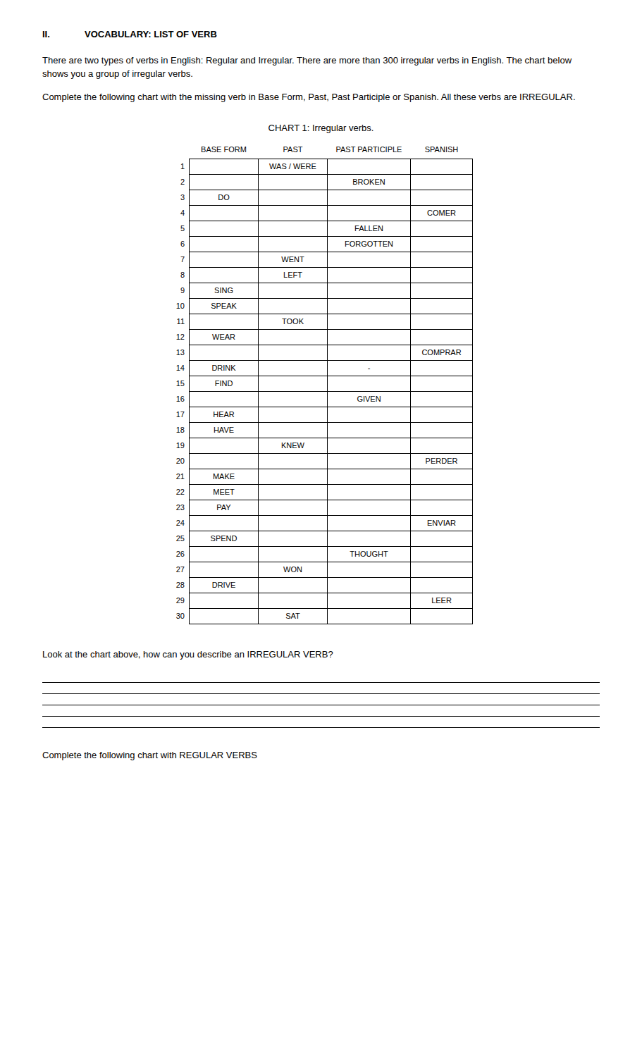II. VOCABULARY: LIST OF VERB
There are two types of verbs in English: Regular and Irregular. There are more than 300 irregular verbs in English. The chart below shows you a group of irregular verbs.
Complete the following chart with the missing verb in Base Form, Past, Past Participle or Spanish. All these verbs are IRREGULAR.
CHART 1: Irregular verbs.
| | BASE FORM | PAST | PAST PARTICIPLE | SPANISH |
| --- | --- | --- | --- | --- |
| 1 | | WAS / WERE | | |
| 2 | | | BROKEN | |
| 3 | DO | | | |
| 4 | | | | COMER |
| 5 | | | FALLEN | |
| 6 | | | FORGOTTEN | |
| 7 | | WENT | | |
| 8 | | LEFT | | |
| 9 | SING | | | |
| 10 | SPEAK | | | |
| 11 | | TOOK | | |
| 12 | WEAR | | | |
| 13 | | | | COMPRAR |
| 14 | DRINK | | - | |
| 15 | FIND | | | |
| 16 | | | GIVEN | |
| 17 | HEAR | | | |
| 18 | HAVE | | | |
| 19 | | KNEW | | |
| 20 | | | | PERDER |
| 21 | MAKE | | | |
| 22 | MEET | | | |
| 23 | PAY | | | |
| 24 | | | | ENVIAR |
| 25 | SPEND | | | |
| 26 | | | THOUGHT | |
| 27 | | WON | | |
| 28 | DRIVE | | | |
| 29 | | | | LEER |
| 30 | | SAT | | |
Look at the chart above, how can you describe an IRREGULAR VERB?
Complete the following chart with REGULAR VERBS